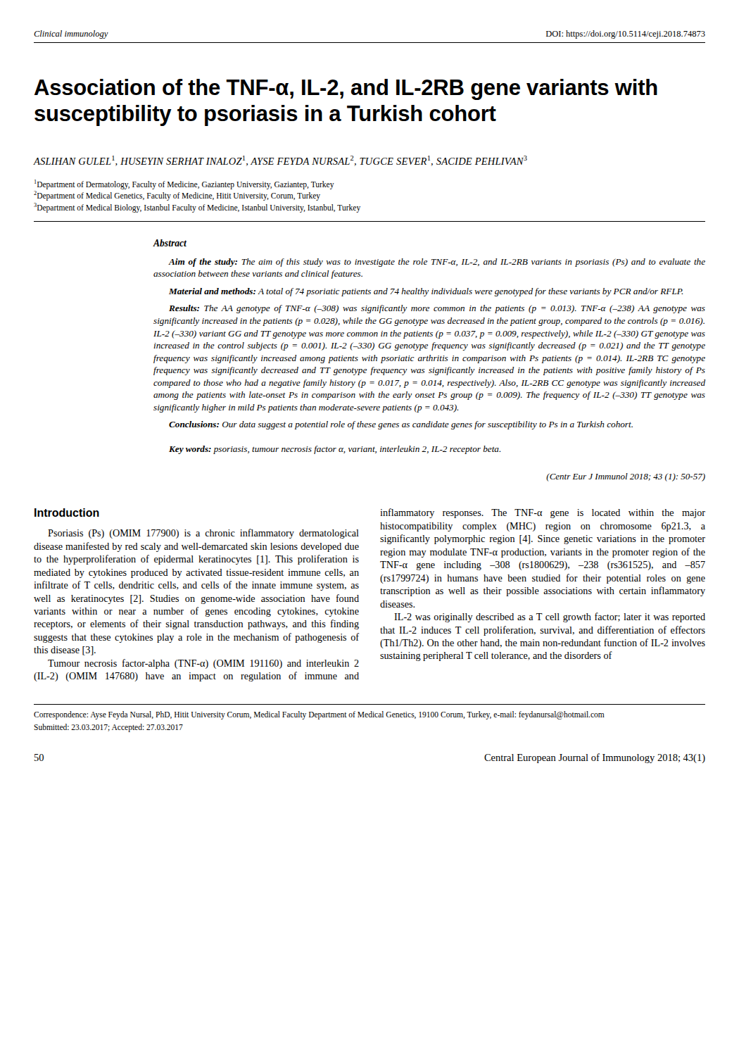Clinical immunology DOI: https://doi.org/10.5114/ceji.2018.74873
Association of the TNF-α, IL-2, and IL-2RB gene variants with susceptibility to psoriasis in a Turkish cohort
ASLIHAN GULEL1, HUSEYIN SERHAT INALOZ1, AYSE FEYDA NURSAL2, TUGCE SEVER1, SACIDE PEHLIVAN3
1Department of Dermatology, Faculty of Medicine, Gaziantep University, Gaziantep, Turkey
2Department of Medical Genetics, Faculty of Medicine, Hitit University, Corum, Turkey
3Department of Medical Biology, Istanbul Faculty of Medicine, Istanbul University, Istanbul, Turkey
Abstract
Aim of the study: The aim of this study was to investigate the role TNF-α, IL-2, and IL-2RB variants in psoriasis (Ps) and to evaluate the association between these variants and clinical features.
Material and methods: A total of 74 psoriatic patients and 74 healthy individuals were genotyped for these variants by PCR and/or RFLP.
Results: The AA genotype of TNF-α (–308) was significantly more common in the patients (p = 0.013). TNF-α (–238) AA genotype was significantly increased in the patients (p = 0.028), while the GG genotype was decreased in the patient group, compared to the controls (p = 0.016). IL-2 (–330) variant GG and TT genotype was more common in the patients (p = 0.037, p = 0.009, respectively), while IL-2 (–330) GT genotype was increased in the control subjects (p = 0.001). IL-2 (–330) GG genotype frequency was significantly decreased (p = 0.021) and the TT genotype frequency was significantly increased among patients with psoriatic arthritis in comparison with Ps patients (p = 0.014). IL-2RB TC genotype frequency was significantly decreased and TT genotype frequency was significantly increased in the patients with positive family history of Ps compared to those who had a negative family history (p = 0.017, p = 0.014, respectively). Also, IL-2RB CC genotype was significantly increased among the patients with late-onset Ps in comparison with the early onset Ps group (p = 0.009). The frequency of IL-2 (–330) TT genotype was significantly higher in mild Ps patients than moderate-severe patients (p = 0.043).
Conclusions: Our data suggest a potential role of these genes as candidate genes for susceptibility to Ps in a Turkish cohort.
Key words: psoriasis, tumour necrosis factor α, variant, interleukin 2, IL-2 receptor beta.
(Centr Eur J Immunol 2018; 43 (1): 50-57)
Introduction
Psoriasis (Ps) (OMIM 177900) is a chronic inflammatory dermatological disease manifested by red scaly and well-demarcated skin lesions developed due to the hyperproliferation of epidermal keratinocytes [1]. This proliferation is mediated by cytokines produced by activated tissue-resident immune cells, an infiltrate of T cells, dendritic cells, and cells of the innate immune system, as well as keratinocytes [2]. Studies on genome-wide association have found variants within or near a number of genes encoding cytokines, cytokine receptors, or elements of their signal transduction pathways, and this finding suggests that these cytokines play a role in the mechanism of pathogenesis of this disease [3].
Tumour necrosis factor-alpha (TNF-α) (OMIM 191160) and interleukin 2 (IL-2) (OMIM 147680) have an impact on regulation of immune and inflammatory responses. The TNF-α gene is located within the major histocompatibility complex (MHC) region on chromosome 6p21.3, a significantly polymorphic region [4]. Since genetic variations in the promoter region may modulate TNF-α production, variants in the promoter region of the TNF-α gene including –308 (rs1800629), –238 (rs361525), and –857 (rs1799724) in humans have been studied for their potential roles on gene transcription as well as their possible associations with certain inflammatory diseases.
IL-2 was originally described as a T cell growth factor; later it was reported that IL-2 induces T cell proliferation, survival, and differentiation of effectors (Th1/Th2). On the other hand, the main non-redundant function of IL-2 involves sustaining peripheral T cell tolerance, and the disorders of
Correspondence: Ayse Feyda Nursal, PhD, Hitit University Corum, Medical Faculty Department of Medical Genetics, 19100 Corum, Turkey, e-mail: feydanursal@hotmail.com
Submitted: 23.03.2017; Accepted: 27.03.2017
50 Central European Journal of Immunology 2018; 43(1)